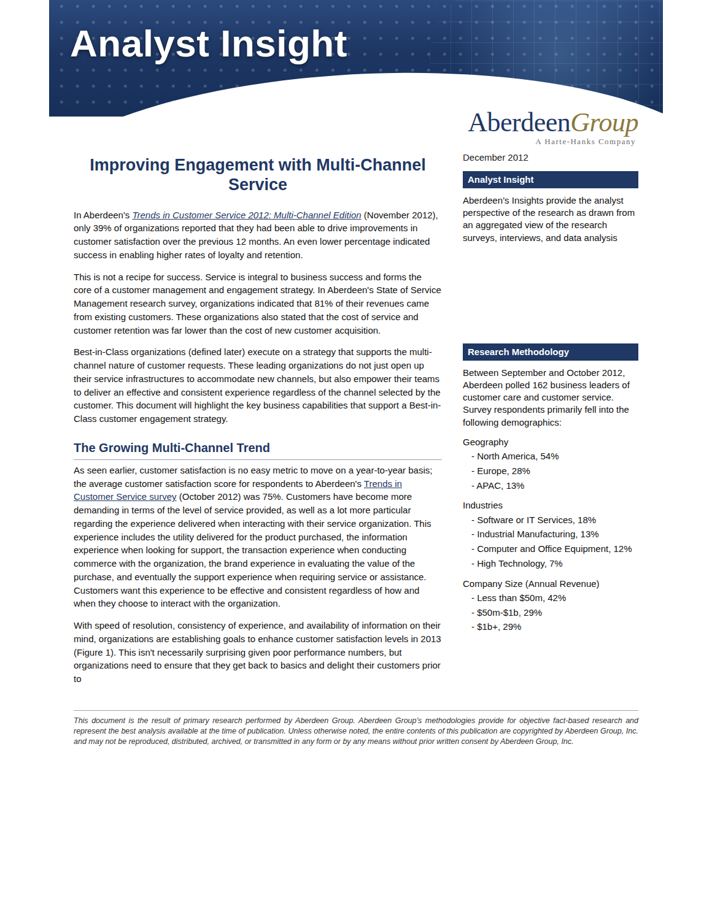Analyst Insight
Aberdeen Group
A Harte-Hanks Company
Improving Engagement with Multi-Channel Service
In Aberdeen's Trends in Customer Service 2012: Multi-Channel Edition (November 2012), only 39% of organizations reported that they had been able to drive improvements in customer satisfaction over the previous 12 months. An even lower percentage indicated success in enabling higher rates of loyalty and retention.
This is not a recipe for success. Service is integral to business success and forms the core of a customer management and engagement strategy. In Aberdeen's State of Service Management research survey, organizations indicated that 81% of their revenues came from existing customers. These organizations also stated that the cost of service and customer retention was far lower than the cost of new customer acquisition.
Best-in-Class organizations (defined later) execute on a strategy that supports the multi-channel nature of customer requests. These leading organizations do not just open up their service infrastructures to accommodate new channels, but also empower their teams to deliver an effective and consistent experience regardless of the channel selected by the customer. This document will highlight the key business capabilities that support a Best-in-Class customer engagement strategy.
The Growing Multi-Channel Trend
As seen earlier, customer satisfaction is no easy metric to move on a year-to-year basis; the average customer satisfaction score for respondents to Aberdeen's Trends in Customer Service survey (October 2012) was 75%. Customers have become more demanding in terms of the level of service provided, as well as a lot more particular regarding the experience delivered when interacting with their service organization. This experience includes the utility delivered for the product purchased, the information experience when looking for support, the transaction experience when conducting commerce with the organization, the brand experience in evaluating the value of the purchase, and eventually the support experience when requiring service or assistance. Customers want this experience to be effective and consistent regardless of how and when they choose to interact with the organization.
With speed of resolution, consistency of experience, and availability of information on their mind, organizations are establishing goals to enhance customer satisfaction levels in 2013 (Figure 1). This isn't necessarily surprising given poor performance numbers, but organizations need to ensure that they get back to basics and delight their customers prior to
December 2012
Analyst Insight
Aberdeen’s Insights provide the analyst perspective of the research as drawn from an aggregated view of the research surveys, interviews, and data analysis
Research Methodology
Between September and October 2012, Aberdeen polled 162 business leaders of customer care and customer service. Survey respondents primarily fell into the following demographics:
Geography
- North America, 54%
- Europe, 28%
- APAC, 13%
Industries
- Software or IT Services, 18%
- Industrial Manufacturing, 13%
- Computer and Office Equipment, 12%
- High Technology, 7%
Company Size (Annual Revenue)
- Less than $50m, 42%
- $50m-$1b, 29%
- $1b+, 29%
This document is the result of primary research performed by Aberdeen Group. Aberdeen Group’s methodologies provide for objective fact-based research and represent the best analysis available at the time of publication. Unless otherwise noted, the entire contents of this publication are copyrighted by Aberdeen Group, Inc. and may not be reproduced, distributed, archived, or transmitted in any form or by any means without prior written consent by Aberdeen Group, Inc.